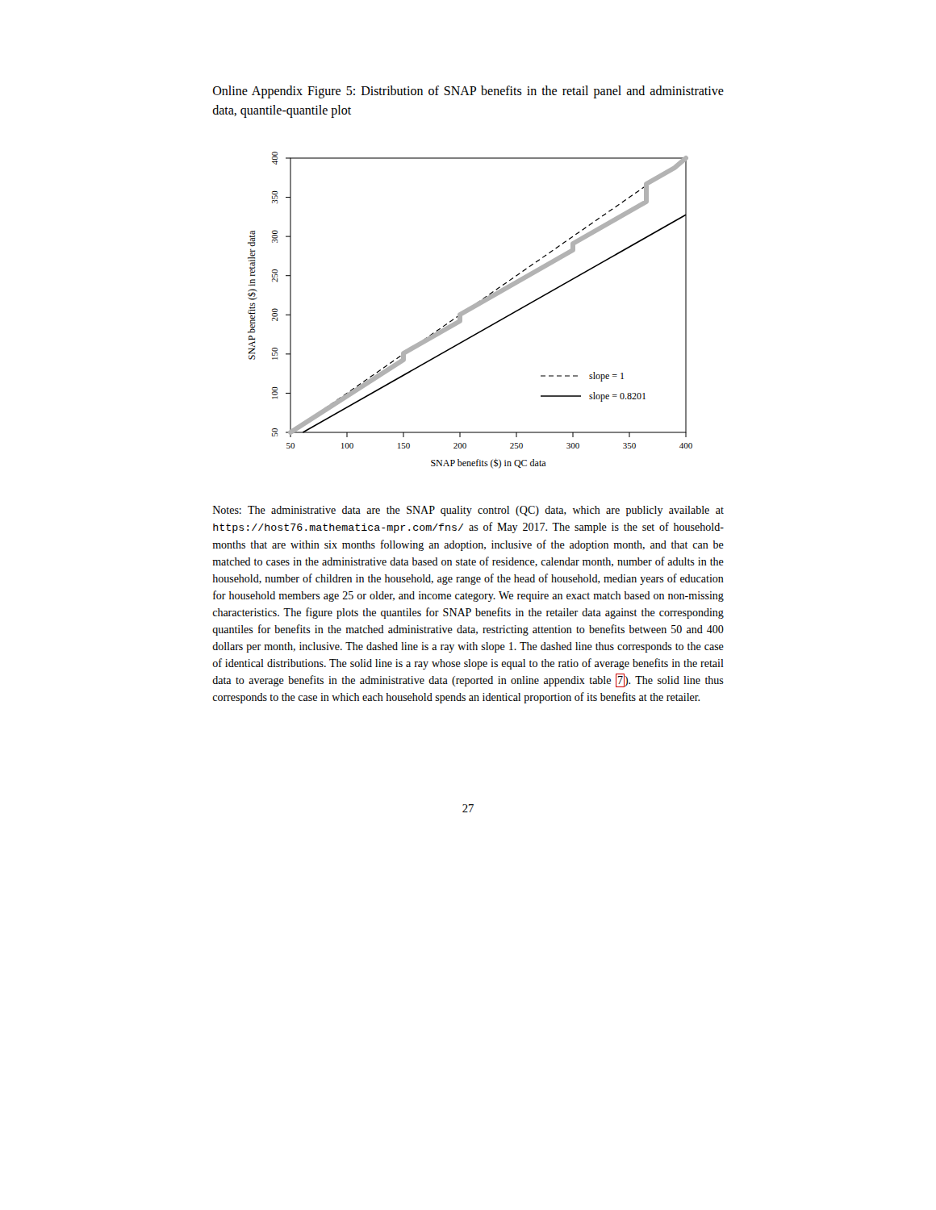Online Appendix Figure 5: Distribution of SNAP benefits in the retail panel and administrative data, quantile-quantile plot
50 100 150 200 250 300 350 400 50 100 150 200 250 300 350 400 SNAP benefits ($) in QC data SNAP benefits ($) in retailer data slope = 1 slope = 0.8201
Notes: The administrative data are the SNAP quality control (QC) data, which are publicly available at https://host76.mathematica-mpr.com/fns/ as of May 2017. The sample is the set of household-months that are within six months following an adoption, inclusive of the adoption month, and that can be matched to cases in the administrative data based on state of residence, calendar month, number of adults in the household, number of children in the household, age range of the head of household, median years of education for household members age 25 or older, and income category. We require an exact match based on non-missing characteristics. The figure plots the quantiles for SNAP benefits in the retailer data against the corresponding quantiles for benefits in the matched administrative data, restricting attention to benefits between 50 and 400 dollars per month, inclusive. The dashed line is a ray with slope 1. The dashed line thus corresponds to the case of identical distributions. The solid line is a ray whose slope is equal to the ratio of average benefits in the retail data to average benefits in the administrative data (reported in online appendix table 7). The solid line thus corresponds to the case in which each household spends an identical proportion of its benefits at the retailer.
27